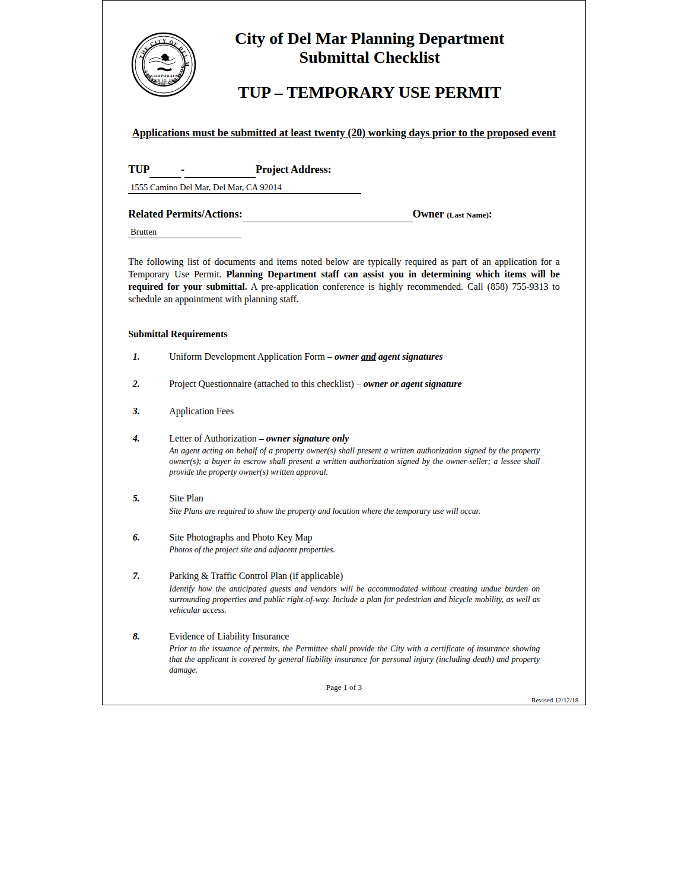THE CITY OF DEL MAR STATE OF CALIFORNIA INCORPORATED JULY 15, 1959
City of Del Mar Planning Department
Submittal Checklist
TUP – TEMPORARY USE PERMIT
Applications must be submitted at least twenty (20) working days prior to the proposed event
TUP - Project Address: 1555 Camino Del Mar, Del Mar, CA 92014
Related Permits/Actions: Owner (Last Name): Brutten
The following list of documents and items noted below are typically required as part of an application for a Temporary Use Permit. Planning Department staff can assist you in determining which items will be required for your submittal. A pre-application conference is highly recommended. Call (858) 755-9313 to schedule an appointment with planning staff.
Submittal Requirements
Uniform Development Application Form – owner and agent signatures
Project Questionnaire (attached to this checklist) – owner or agent signature
Application Fees
Letter of Authorization – owner signature only An agent acting on behalf of a property owner(s) shall present a written authorization signed by the property owner(s); a buyer in escrow shall present a written authorization signed by the owner-seller; a lessee shall provide the property owner(s) written approval.
Site Plan Site Plans are required to show the property and location where the temporary use will occur.
Site Photographs and Photo Key Map Photos of the project site and adjacent properties.
Parking & Traffic Control Plan (if applicable) Identify how the anticipated guests and vendors will be accommodated without creating undue burden on surrounding properties and public right-of-way. Include a plan for pedestrian and bicycle mobility, as well as vehicular access.
Evidence of Liability Insurance Prior to the issuance of permits, the Permittee shall provide the City with a certificate of insurance showing that the applicant is covered by general liability insurance for personal injury (including death) and property damage.
Page 1 of 3
Revised 12/12/18